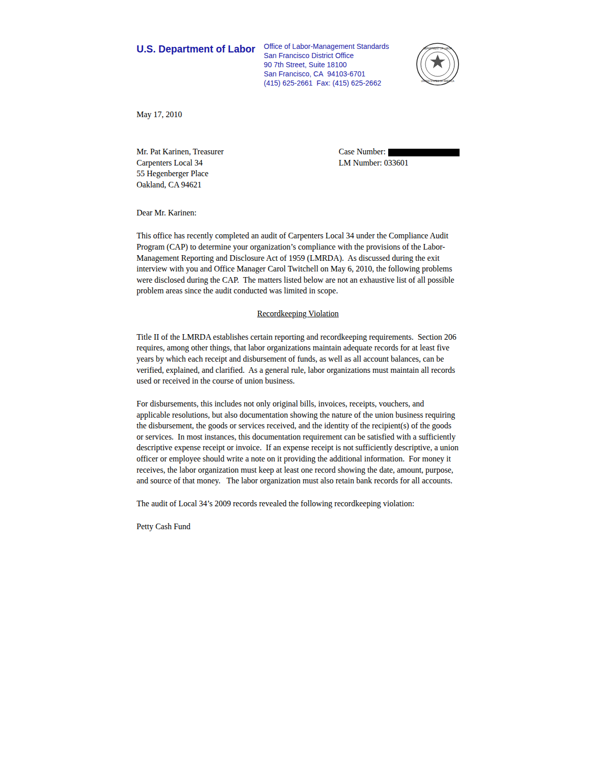U.S. Department of Labor
Office of Labor-Management Standards
San Francisco District Office
90 7th Street, Suite 18100
San Francisco, CA 94103-6701
(415) 625-2661 Fax: (415) 625-2662
DEPARTMENT OF LABOR UNITED STATES OF AMERICA
May 17, 2010
Mr. Pat Karinen, Treasurer
Carpenters Local 34
55 Hegenberger Place
Oakland, CA 94621
Case Number:
LM Number: 033601
Dear Mr. Karinen:
This office has recently completed an audit of Carpenters Local 34 under the Compliance Audit Program (CAP) to determine your organization’s compliance with the provisions of the Labor-Management Reporting and Disclosure Act of 1959 (LMRDA). As discussed during the exit interview with you and Office Manager Carol Twitchell on May 6, 2010, the following problems were disclosed during the CAP. The matters listed below are not an exhaustive list of all possible problem areas since the audit conducted was limited in scope.
Recordkeeping Violation
Title II of the LMRDA establishes certain reporting and recordkeeping requirements. Section 206 requires, among other things, that labor organizations maintain adequate records for at least five years by which each receipt and disbursement of funds, as well as all account balances, can be verified, explained, and clarified. As a general rule, labor organizations must maintain all records used or received in the course of union business.
For disbursements, this includes not only original bills, invoices, receipts, vouchers, and applicable resolutions, but also documentation showing the nature of the union business requiring the disbursement, the goods or services received, and the identity of the recipient(s) of the goods or services. In most instances, this documentation requirement can be satisfied with a sufficiently descriptive expense receipt or invoice. If an expense receipt is not sufficiently descriptive, a union officer or employee should write a note on it providing the additional information. For money it receives, the labor organization must keep at least one record showing the date, amount, purpose, and source of that money. The labor organization must also retain bank records for all accounts.
The audit of Local 34’s 2009 records revealed the following recordkeeping violation:
Petty Cash Fund